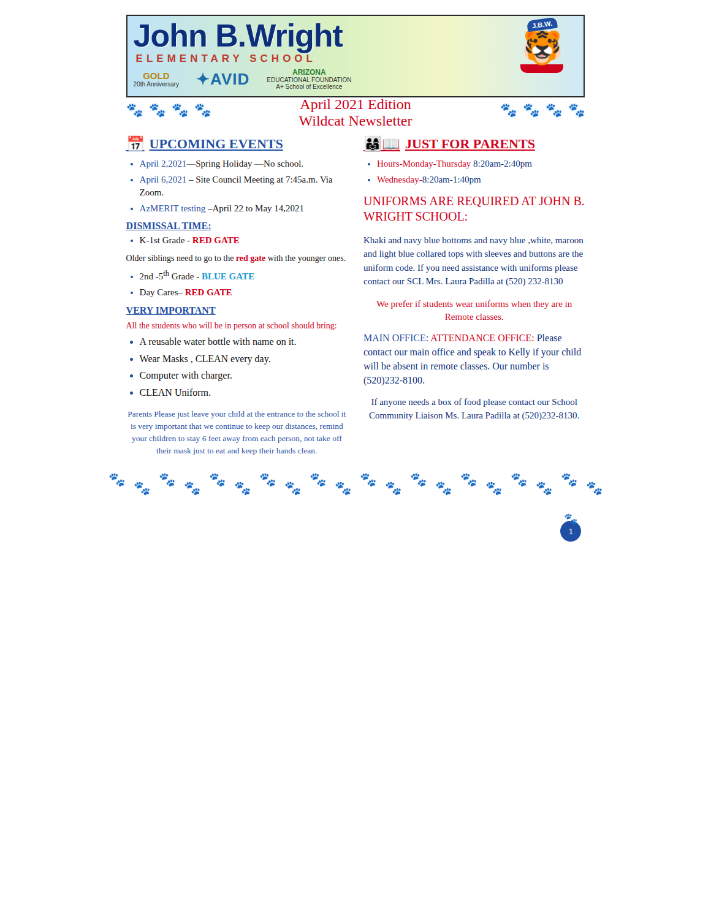J.B.W.
🐯
John B. Wright
ELEMENTARY SCHOOL
GOLD20th Anniversary
✦AVID
ARIZONAEDUCATIONAL FOUNDATION
A+ School of Excellence
🐾🐾🐾🐾
🐾🐾🐾🐾
April 2021 Edition
Wildcat Newsletter
📅UPCOMING EVENTS
April 2,2021—Spring Holiday —No school.
April 6,2021 – Site Council Meeting at 7:45a.m. Via Zoom.
AzMERIT testing –April 22 to May 14,2021
DISMISSAL TIME:
K-1st Grade - RED GATE
Older siblings need to go to the red gate with the younger ones.
2nd -5th Grade - BLUE GATE
Day Cares– RED GATE
VERY IMPORTANT
All the students who will be in person at school should bring:
A reusable water bottle with name on it.
Wear Masks , CLEAN every day.
Computer with charger.
CLEAN Uniform.
Parents Please just leave your child at the entrance to the school it is very important that we continue to keep our distances, remind your children to stay 6 feet away from each person, not take off their mask just to eat and keep their hands clean.
👨‍👩‍👧‍📖JUST FOR PARENTS
Hours-Monday-Thursday 8:20am-2:40pm
Wednesday-8:20am-1:40pm
UNIFORMS ARE REQUIRED AT JOHN B. WRIGHT SCHOOL:
Khaki and navy blue bottoms and navy blue ,white, maroon and light blue collared tops with sleeves and buttons are the uniform code. If you need assistance with uniforms please contact our SCL Mrs. Laura Padilla at (520) 232-8130
We prefer if students wear uniforms when they are in Remote classes.
MAIN OFFICE: ATTENDANCE OFFICE: Please contact our main office and speak to Kelly if your child will be absent in remote classes. Our number is (520)232-8100.
If anyone needs a box of food please contact our School Community Liaison Ms. Laura Padilla at (520)232-8130.
🐾🐾🐾🐾🐾🐾🐾🐾🐾🐾🐾🐾🐾🐾🐾🐾🐾🐾🐾🐾
🐾1